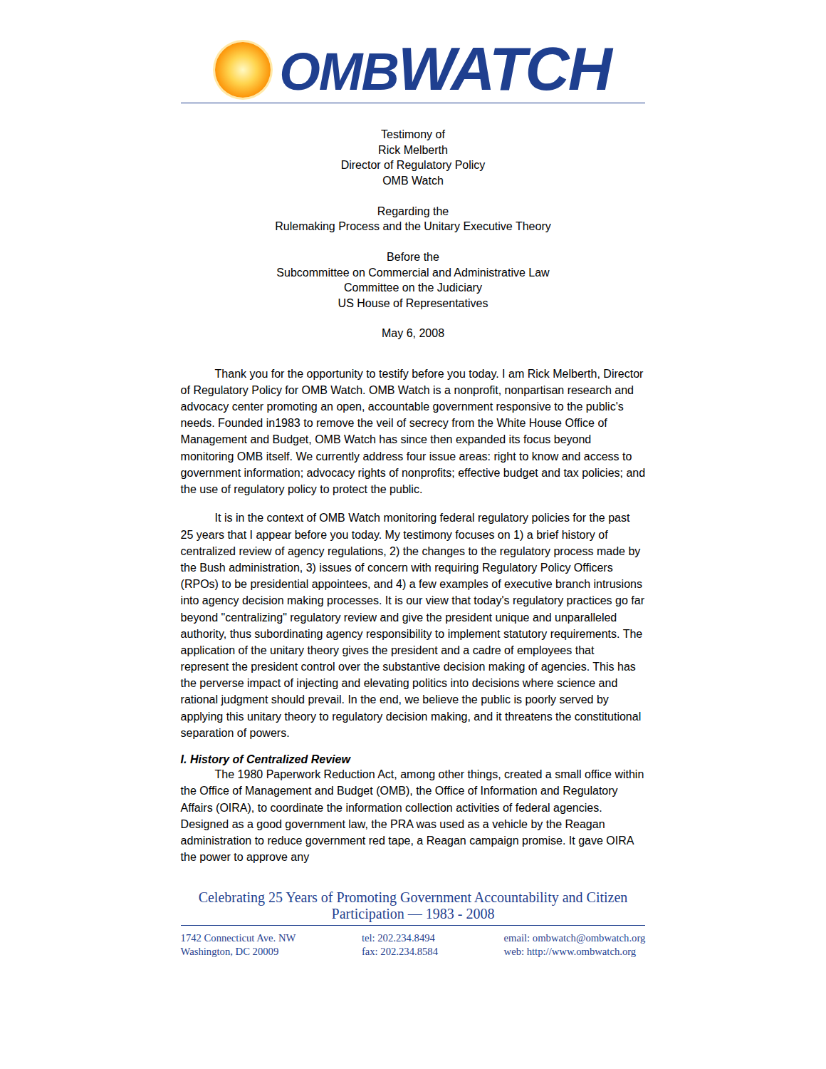OMBWATCH
Testimony of
Rick Melberth
Director of Regulatory Policy
OMB Watch
Regarding the
Rulemaking Process and the Unitary Executive Theory
Before the
Subcommittee on Commercial and Administrative Law
Committee on the Judiciary
US House of Representatives
May 6, 2008
Thank you for the opportunity to testify before you today. I am Rick Melberth, Director of Regulatory Policy for OMB Watch. OMB Watch is a nonprofit, nonpartisan research and advocacy center promoting an open, accountable government responsive to the public's needs. Founded in1983 to remove the veil of secrecy from the White House Office of Management and Budget, OMB Watch has since then expanded its focus beyond monitoring OMB itself. We currently address four issue areas: right to know and access to government information; advocacy rights of nonprofits; effective budget and tax policies; and the use of regulatory policy to protect the public.
It is in the context of OMB Watch monitoring federal regulatory policies for the past 25 years that I appear before you today. My testimony focuses on 1) a brief history of centralized review of agency regulations, 2) the changes to the regulatory process made by the Bush administration, 3) issues of concern with requiring Regulatory Policy Officers (RPOs) to be presidential appointees, and 4) a few examples of executive branch intrusions into agency decision making processes. It is our view that today's regulatory practices go far beyond "centralizing" regulatory review and give the president unique and unparalleled authority, thus subordinating agency responsibility to implement statutory requirements. The application of the unitary theory gives the president and a cadre of employees that represent the president control over the substantive decision making of agencies. This has the perverse impact of injecting and elevating politics into decisions where science and rational judgment should prevail. In the end, we believe the public is poorly served by applying this unitary theory to regulatory decision making, and it threatens the constitutional separation of powers.
I. History of Centralized Review
The 1980 Paperwork Reduction Act, among other things, created a small office within the Office of Management and Budget (OMB), the Office of Information and Regulatory Affairs (OIRA), to coordinate the information collection activities of federal agencies. Designed as a good government law, the PRA was used as a vehicle by the Reagan administration to reduce government red tape, a Reagan campaign promise. It gave OIRA the power to approve any
Celebrating 25 Years of Promoting Government Accountability and Citizen Participation — 1983 - 2008
1742 Connecticut Ave. NW
Washington, DC 20009
tel: 202.234.8494
fax: 202.234.8584
email: ombwatch@ombwatch.org
web: http://www.ombwatch.org